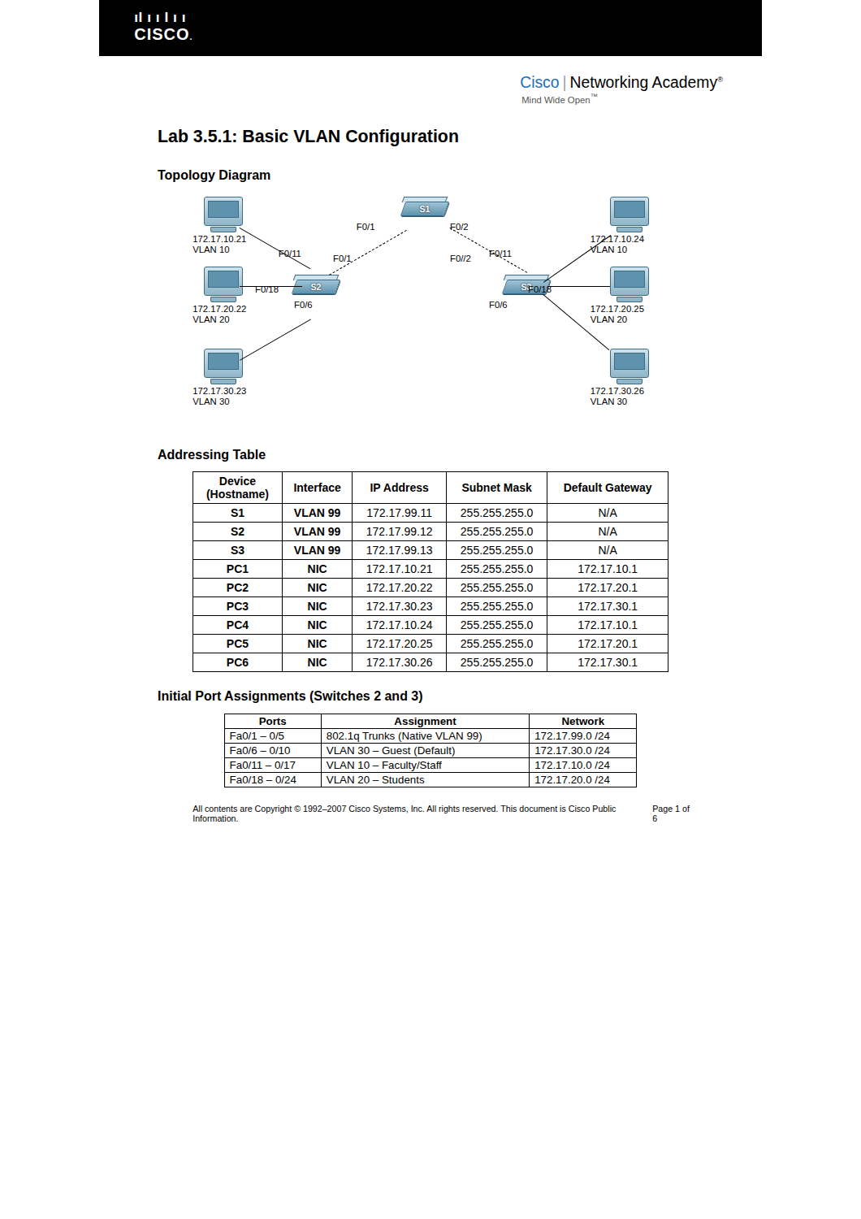ıl ı ı l ı ı CISCO.
Cisco|Networking Academy®
Mind Wide Open™
Lab 3.5.1: Basic VLAN Configuration
Topology Diagram
S1
S2
S3
PC1
172.17.10.21
VLAN 10
PC2
172.17.20.22
VLAN 20
PC3
172.17.30.23
VLAN 30
PC4
172.17.10.24
VLAN 10
PC5
172.17.20.25
VLAN 20
PC6
172.17.30.26
VLAN 30
F0/1
F0/2
F0/1
F0//2
F0/11
F0/11
F0/18
F0/18
F0/6
F0/6
Addressing Table
| Device (Hostname) | Interface | IP Address | Subnet Mask | Default Gateway |
| --- | --- | --- | --- | --- |
| S1 | VLAN 99 | 172.17.99.11 | 255.255.255.0 | N/A |
| S2 | VLAN 99 | 172.17.99.12 | 255.255.255.0 | N/A |
| S3 | VLAN 99 | 172.17.99.13 | 255.255.255.0 | N/A |
| PC1 | NIC | 172.17.10.21 | 255.255.255.0 | 172.17.10.1 |
| PC2 | NIC | 172.17.20.22 | 255.255.255.0 | 172.17.20.1 |
| PC3 | NIC | 172.17.30.23 | 255.255.255.0 | 172.17.30.1 |
| PC4 | NIC | 172.17.10.24 | 255.255.255.0 | 172.17.10.1 |
| PC5 | NIC | 172.17.20.25 | 255.255.255.0 | 172.17.20.1 |
| PC6 | NIC | 172.17.30.26 | 255.255.255.0 | 172.17.30.1 |
Initial Port Assignments (Switches 2 and 3)
| Ports | Assignment | Network |
| --- | --- | --- |
| Fa0/1 – 0/5 | 802.1q Trunks (Native VLAN 99) | 172.17.99.0 /24 |
| Fa0/6 – 0/10 | VLAN 30 – Guest (Default) | 172.17.30.0 /24 |
| Fa0/11 – 0/17 | VLAN 10 – Faculty/Staff | 172.17.10.0 /24 |
| Fa0/18 – 0/24 | VLAN 20 – Students | 172.17.20.0 /24 |
All contents are Copyright © 1992–2007 Cisco Systems, Inc. All rights reserved. This document is Cisco Public Information. Page 1 of 6